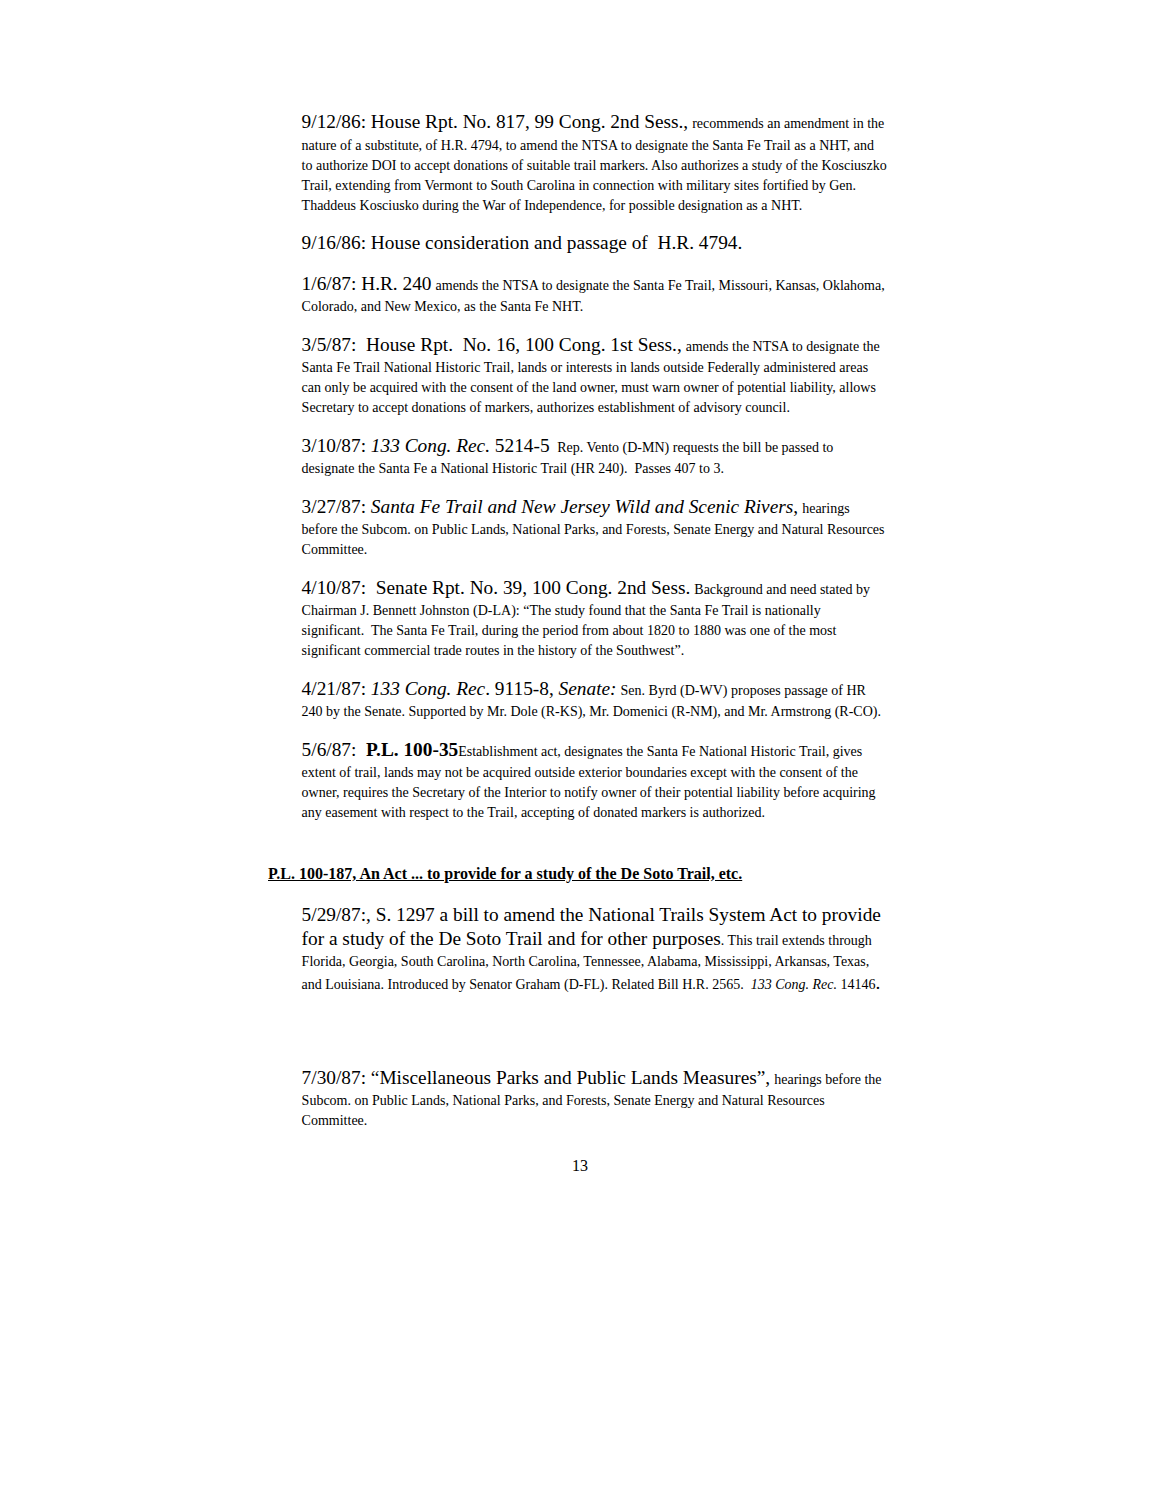9/12/86: House Rpt. No. 817, 99 Cong. 2nd Sess., recommends an amendment in the nature of a substitute, of H.R. 4794, to amend the NTSA to designate the Santa Fe Trail as a NHT, and to authorize DOI to accept donations of suitable trail markers. Also authorizes a study of the Kosciuszko Trail, extending from Vermont to South Carolina in connection with military sites fortified by Gen. Thaddeus Kosciusko during the War of Independence, for possible designation as a NHT.
9/16/86: House consideration and passage of H.R. 4794.
1/6/87: H.R. 240 amends the NTSA to designate the Santa Fe Trail, Missouri, Kansas, Oklahoma, Colorado, and New Mexico, as the Santa Fe NHT.
3/5/87: House Rpt. No. 16, 100 Cong. 1st Sess., amends the NTSA to designate the Santa Fe Trail National Historic Trail, lands or interests in lands outside Federally administered areas can only be acquired with the consent of the land owner, must warn owner of potential liability, allows Secretary to accept donations of markers, authorizes establishment of advisory council.
3/10/87: 133 Cong. Rec. 5214-5 Rep. Vento (D-MN) requests the bill be passed to designate the Santa Fe a National Historic Trail (HR 240). Passes 407 to 3.
3/27/87: Santa Fe Trail and New Jersey Wild and Scenic Rivers, hearings before the Subcom. on Public Lands, National Parks, and Forests, Senate Energy and Natural Resources Committee.
4/10/87: Senate Rpt. No. 39, 100 Cong. 2nd Sess. Background and need stated by Chairman J. Bennett Johnston (D-LA): “The study found that the Santa Fe Trail is nationally significant. The Santa Fe Trail, during the period from about 1820 to 1880 was one of the most significant commercial trade routes in the history of the Southwest”.
4/21/87: 133 Cong. Rec. 9115-8, Senate: Sen. Byrd (D-WV) proposes passage of HR 240 by the Senate. Supported by Mr. Dole (R-KS), Mr. Domenici (R-NM), and Mr. Armstrong (R-CO).
5/6/87: P.L. 100-35 Establishment act, designates the Santa Fe National Historic Trail, gives extent of trail, lands may not be acquired outside exterior boundaries except with the consent of the owner, requires the Secretary of the Interior to notify owner of their potential liability before acquiring any easement with respect to the Trail, accepting of donated markers is authorized.
P.L. 100-187, An Act ... to provide for a study of the De Soto Trail, etc.
5/29/87:, S. 1297 a bill to amend the National Trails System Act to provide for a study of the De Soto Trail and for other purposes. This trail extends through Florida, Georgia, South Carolina, North Carolina, Tennessee, Alabama, Mississippi, Arkansas, Texas, and Louisiana. Introduced by Senator Graham (D-FL). Related Bill H.R. 2565. 133 Cong. Rec. 14146.
7/30/87: “Miscellaneous Parks and Public Lands Measures”, hearings before the Subcom. on Public Lands, National Parks, and Forests, Senate Energy and Natural Resources Committee.
13